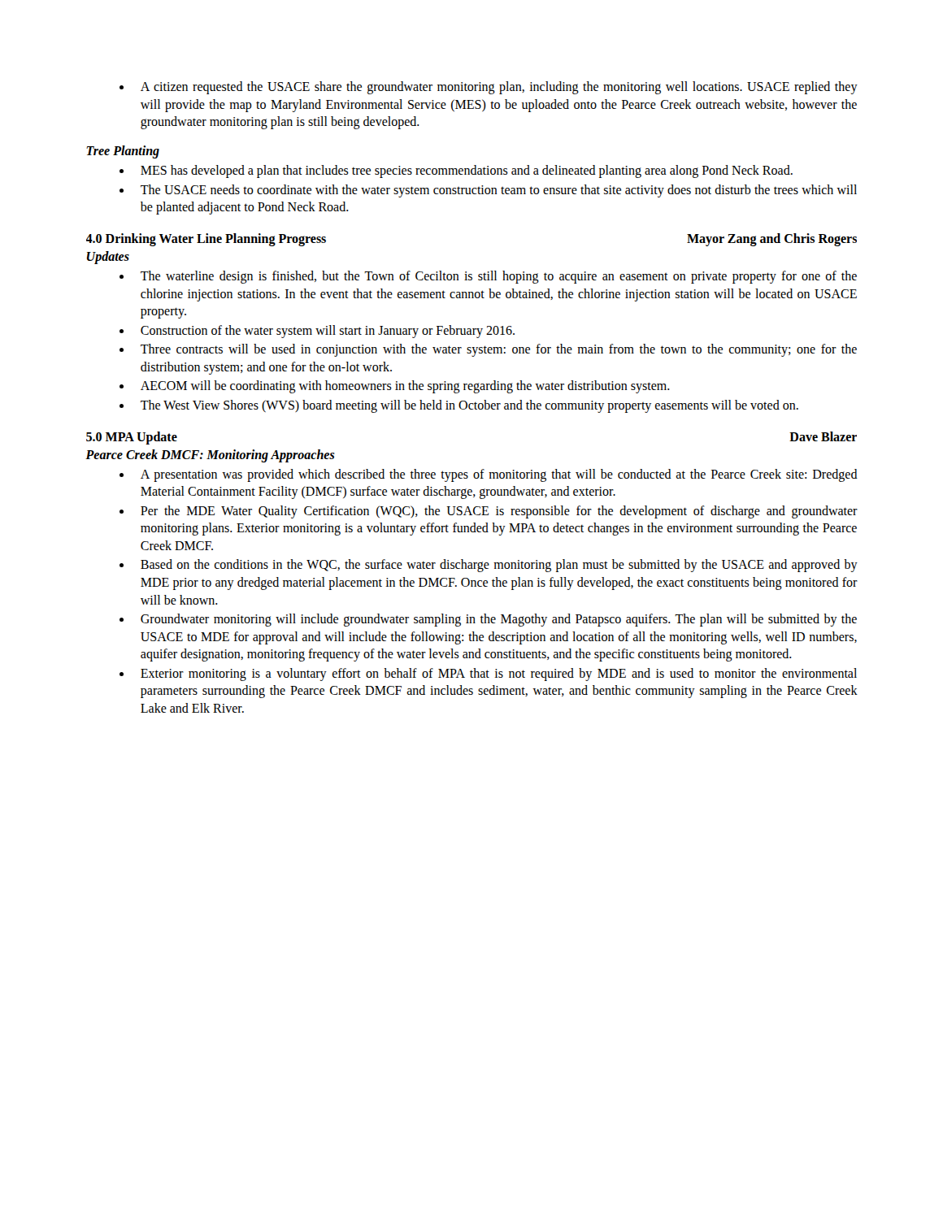A citizen requested the USACE share the groundwater monitoring plan, including the monitoring well locations. USACE replied they will provide the map to Maryland Environmental Service (MES) to be uploaded onto the Pearce Creek outreach website, however the groundwater monitoring plan is still being developed.
Tree Planting
MES has developed a plan that includes tree species recommendations and a delineated planting area along Pond Neck Road.
The USACE needs to coordinate with the water system construction team to ensure that site activity does not disturb the trees which will be planted adjacent to Pond Neck Road.
4.0 Drinking Water Line Planning Progress Mayor Zang and Chris Rogers
Updates
The waterline design is finished, but the Town of Cecilton is still hoping to acquire an easement on private property for one of the chlorine injection stations. In the event that the easement cannot be obtained, the chlorine injection station will be located on USACE property.
Construction of the water system will start in January or February 2016.
Three contracts will be used in conjunction with the water system: one for the main from the town to the community; one for the distribution system; and one for the on-lot work.
AECOM will be coordinating with homeowners in the spring regarding the water distribution system.
The West View Shores (WVS) board meeting will be held in October and the community property easements will be voted on.
5.0 MPA Update Dave Blazer
Pearce Creek DMCF: Monitoring Approaches
A presentation was provided which described the three types of monitoring that will be conducted at the Pearce Creek site: Dredged Material Containment Facility (DMCF) surface water discharge, groundwater, and exterior.
Per the MDE Water Quality Certification (WQC), the USACE is responsible for the development of discharge and groundwater monitoring plans. Exterior monitoring is a voluntary effort funded by MPA to detect changes in the environment surrounding the Pearce Creek DMCF.
Based on the conditions in the WQC, the surface water discharge monitoring plan must be submitted by the USACE and approved by MDE prior to any dredged material placement in the DMCF. Once the plan is fully developed, the exact constituents being monitored for will be known.
Groundwater monitoring will include groundwater sampling in the Magothy and Patapsco aquifers. The plan will be submitted by the USACE to MDE for approval and will include the following: the description and location of all the monitoring wells, well ID numbers, aquifer designation, monitoring frequency of the water levels and constituents, and the specific constituents being monitored.
Exterior monitoring is a voluntary effort on behalf of MPA that is not required by MDE and is used to monitor the environmental parameters surrounding the Pearce Creek DMCF and includes sediment, water, and benthic community sampling in the Pearce Creek Lake and Elk River.